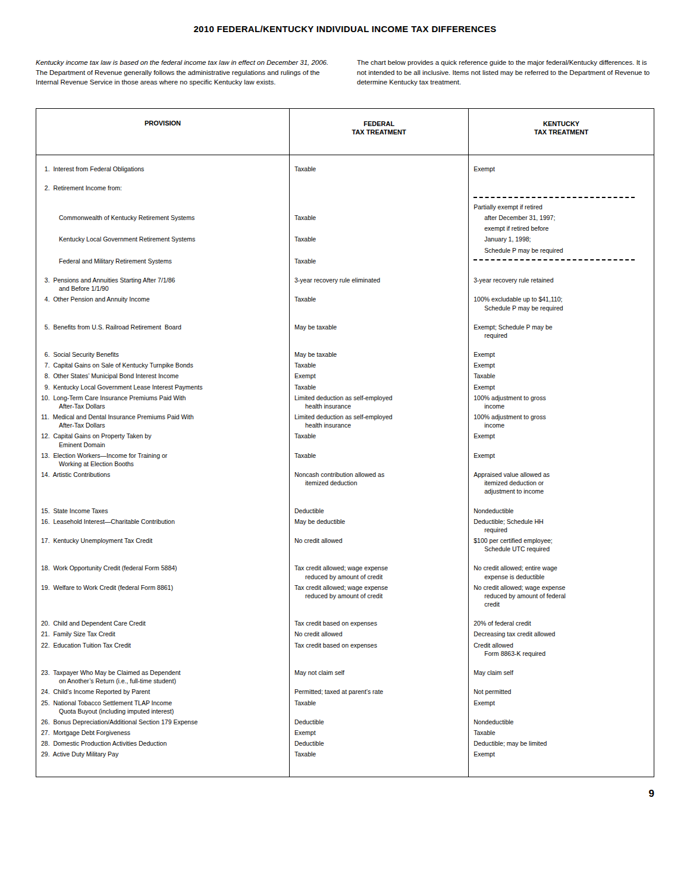2010 FEDERAL/KENTUCKY INDIVIDUAL INCOME TAX DIFFERENCES
Kentucky income tax law is based on the federal income tax law in effect on December 31, 2006. The Department of Revenue generally follows the administrative regulations and rulings of the Internal Revenue Service in those areas where no specific Kentucky law exists.
The chart below provides a quick reference guide to the major federal/Kentucky differences. It is not intended to be all inclusive. Items not listed may be referred to the Department of Revenue to determine Kentucky tax treatment.
| PROVISION | FEDERAL TAX TREATMENT | KENTUCKY TAX TREATMENT |
| --- | --- | --- |
| 1. Interest from Federal Obligations | Taxable | Exempt |
| 2. Retirement Income from: | | |
| | | Partially exempt if retired |
| Commonwealth of Kentucky Retirement Systems | Taxable | after December 31, 1997; |
| | | exempt if retired before |
| Kentucky Local Government Retirement Systems | Taxable | January 1, 1998; |
| | | Schedule P may be required |
| Federal and Military Retirement Systems | Taxable | |
| 3. Pensions and Annuities Starting After 7/1/86 and Before 1/1/90 | 3-year recovery rule eliminated | 3-year recovery rule retained |
| 4. Other Pension and Annuity Income | Taxable | 100% excludable up to $41,110; Schedule P may be required |
| 5. Benefits from U.S. Railroad Retirement Board | May be taxable | Exempt; Schedule P may be required |
| 6. Social Security Benefits | May be taxable | Exempt |
| 7. Capital Gains on Sale of Kentucky Turnpike Bonds | Taxable | Exempt |
| 8. Other States’ Municipal Bond Interest Income | Exempt | Taxable |
| 9. Kentucky Local Government Lease Interest Payments | Taxable | Exempt |
| 10. Long-Term Care Insurance Premiums Paid With After-Tax Dollars | Limited deduction as self-employed health insurance | 100% adjustment to gross income |
| 11. Medical and Dental Insurance Premiums Paid With After-Tax Dollars | Limited deduction as self-employed health insurance | 100% adjustment to gross income |
| 12. Capital Gains on Property Taken by Eminent Domain | Taxable | Exempt |
| 13. Election Workers—Income for Training or Working at Election Booths | Taxable | Exempt |
| 14. Artistic Contributions | Noncash contribution allowed as itemized deduction | Appraised value allowed as itemized deduction or adjustment to income |
| 15. State Income Taxes | Deductible | Nondeductible |
| 16. Leasehold Interest—Charitable Contribution | May be deductible | Deductible; Schedule HH required |
| 17. Kentucky Unemployment Tax Credit | No credit allowed | $100 per certified employee; Schedule UTC required |
| 18. Work Opportunity Credit (federal Form 5884) | Tax credit allowed; wage expense reduced by amount of credit | No credit allowed; entire wage expense is deductible |
| 19. Welfare to Work Credit (federal Form 8861) | Tax credit allowed; wage expense reduced by amount of credit | No credit allowed; wage expense reduced by amount of federal credit |
| 20. Child and Dependent Care Credit | Tax credit based on expenses | 20% of federal credit |
| 21. Family Size Tax Credit | No credit allowed | Decreasing tax credit allowed |
| 22. Education Tuition Tax Credit | Tax credit based on expenses | Credit allowed Form 8863-K required |
| 23. Taxpayer Who May be Claimed as Dependent on Another’s Return (i.e., full-time student) | May not claim self | May claim self |
| 24. Child’s Income Reported by Parent | Permitted; taxed at parent’s rate | Not permitted |
| 25. National Tobacco Settlement TLAP Income Quota Buyout (including imputed interest) | Taxable | Exempt |
| 26. Bonus Depreciation/Additional Section 179 Expense | Deductible | Nondeductible |
| 27. Mortgage Debt Forgiveness | Exempt | Taxable |
| 28. Domestic Production Activities Deduction | Deductible | Deductible; may be limited |
| 29. Active Duty Military Pay | Taxable | Exempt |
9